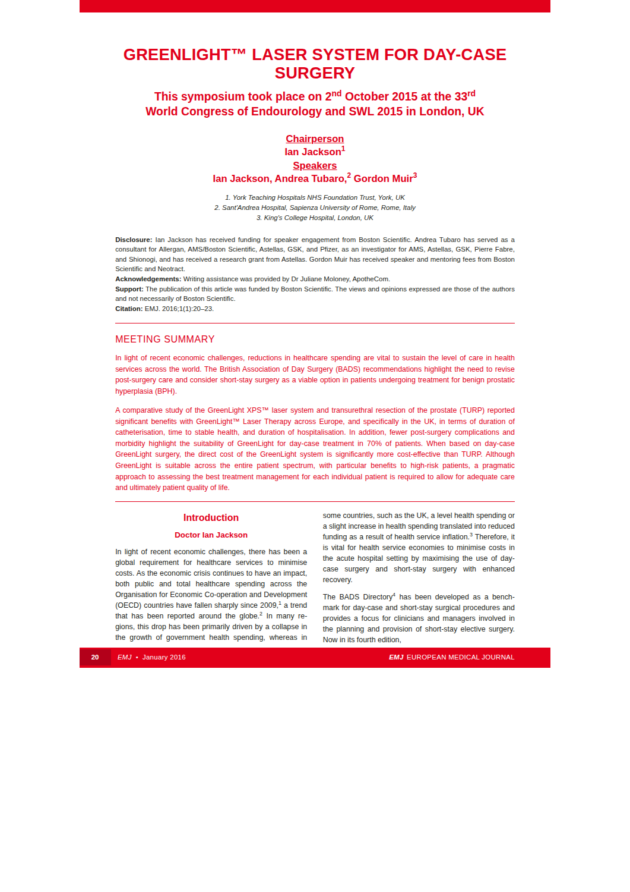GREENLIGHT™ LASER SYSTEM FOR DAY-CASE SURGERY
This symposium took place on 2nd October 2015 at the 33rd
World Congress of Endourology and SWL 2015 in London, UK
Chairperson
Ian Jackson1
Speakers
Ian Jackson, Andrea Tubaro,2 Gordon Muir3
1. York Teaching Hospitals NHS Foundation Trust, York, UK
2. Sant'Andrea Hospital, Sapienza University of Rome, Rome, Italy
3. King's College Hospital, London, UK
Disclosure: Ian Jackson has received funding for speaker engagement from Boston Scientific. Andrea Tubaro has served as a consultant for Allergan, AMS/Boston Scientific, Astellas, GSK, and Pfizer, as an investigator for AMS, Astellas, GSK, Pierre Fabre, and Shionogi, and has received a research grant from Astellas. Gordon Muir has received speaker and mentoring fees from Boston Scientific and Neotract.
Acknowledgements: Writing assistance was provided by Dr Juliane Moloney, ApotheCom.
Support: The publication of this article was funded by Boston Scientific. The views and opinions expressed are those of the authors and not necessarily of Boston Scientific.
Citation: EMJ. 2016;1(1):20–23.
MEETING SUMMARY
In light of recent economic challenges, reductions in healthcare spending are vital to sustain the level of care in health services across the world. The British Association of Day Surgery (BADS) recommendations highlight the need to revise post-surgery care and consider short-stay surgery as a viable option in patients undergoing treatment for benign prostatic hyperplasia (BPH).
A comparative study of the GreenLight XPS™ laser system and transurethral resection of the prostate (TURP) reported significant benefits with GreenLight™ Laser Therapy across Europe, and specifically in the UK, in terms of duration of catheterisation, time to stable health, and duration of hospitalisation. In addition, fewer post-surgery complications and morbidity highlight the suitability of GreenLight for day-case treatment in 70% of patients. When based on day-case GreenLight surgery, the direct cost of the GreenLight system is significantly more cost-effective than TURP. Although GreenLight is suitable across the entire patient spectrum, with particular benefits to high-risk patients, a pragmatic approach to assessing the best treatment management for each individual patient is required to allow for adequate care and ultimately patient quality of life.
Introduction
Doctor Ian Jackson
In light of recent economic challenges, there has been a global requirement for healthcare services to minimise costs. As the economic crisis continues to have an impact, both public and total healthcare spending across the Organisation for Economic Co-operation and Development (OECD) countries have fallen sharply since 2009,1 a trend that has been reported around the globe.2 In many regions, this drop has been primarily driven by a collapse in the growth of government health spending, whereas in some countries, such as the UK, a level health spending or a slight increase in health spending translated into reduced funding as a result of health service inflation.3 Therefore, it is vital for health service economies to minimise costs in the acute hospital setting by maximising the use of day-case surgery and short-stay surgery with enhanced recovery.
The BADS Directory4 has been developed as a benchmark for day-case and short-stay surgical procedures and provides a focus for clinicians and managers involved in the planning and provision of short-stay elective surgery. Now in its fourth edition,
20 EMJ • January 2016 EMJ EUROPEAN MEDICAL JOURNAL